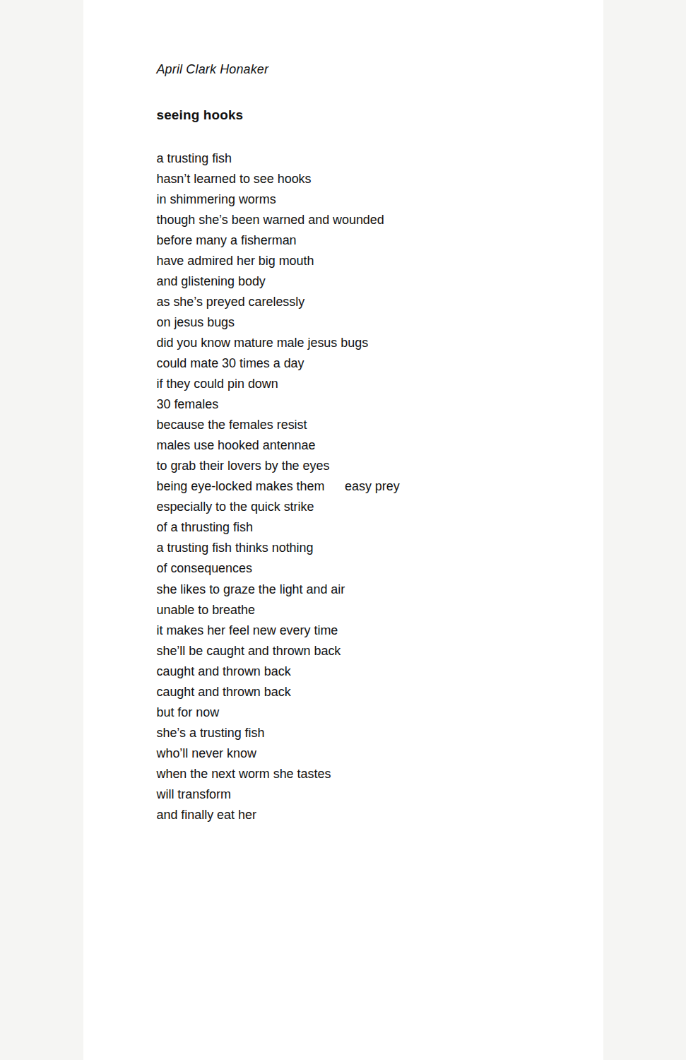April Clark Honaker
seeing hooks
a trusting fish
hasn’t learned to see hooks
in shimmering worms
though she’s been warned and wounded
before many a fisherman
have admired her big mouth
and glistening body
as she’s preyed carelessly
on jesus bugs
did you know mature male jesus bugs
could mate 30 times a day
if they could pin down
30 females
because the females resist
males use hooked antennae
to grab their lovers by the eyes
being eye-locked makes them easy prey
especially to the quick strike
of a thrusting fish
a trusting fish thinks nothing
of consequences
she likes to graze the light and air
unable to breathe
it makes her feel new every time
she’ll be caught and thrown back
caught and thrown back
caught and thrown back
but for now
she’s a trusting fish
who’ll never know
when the next worm she tastes
will transform
and finally eat her